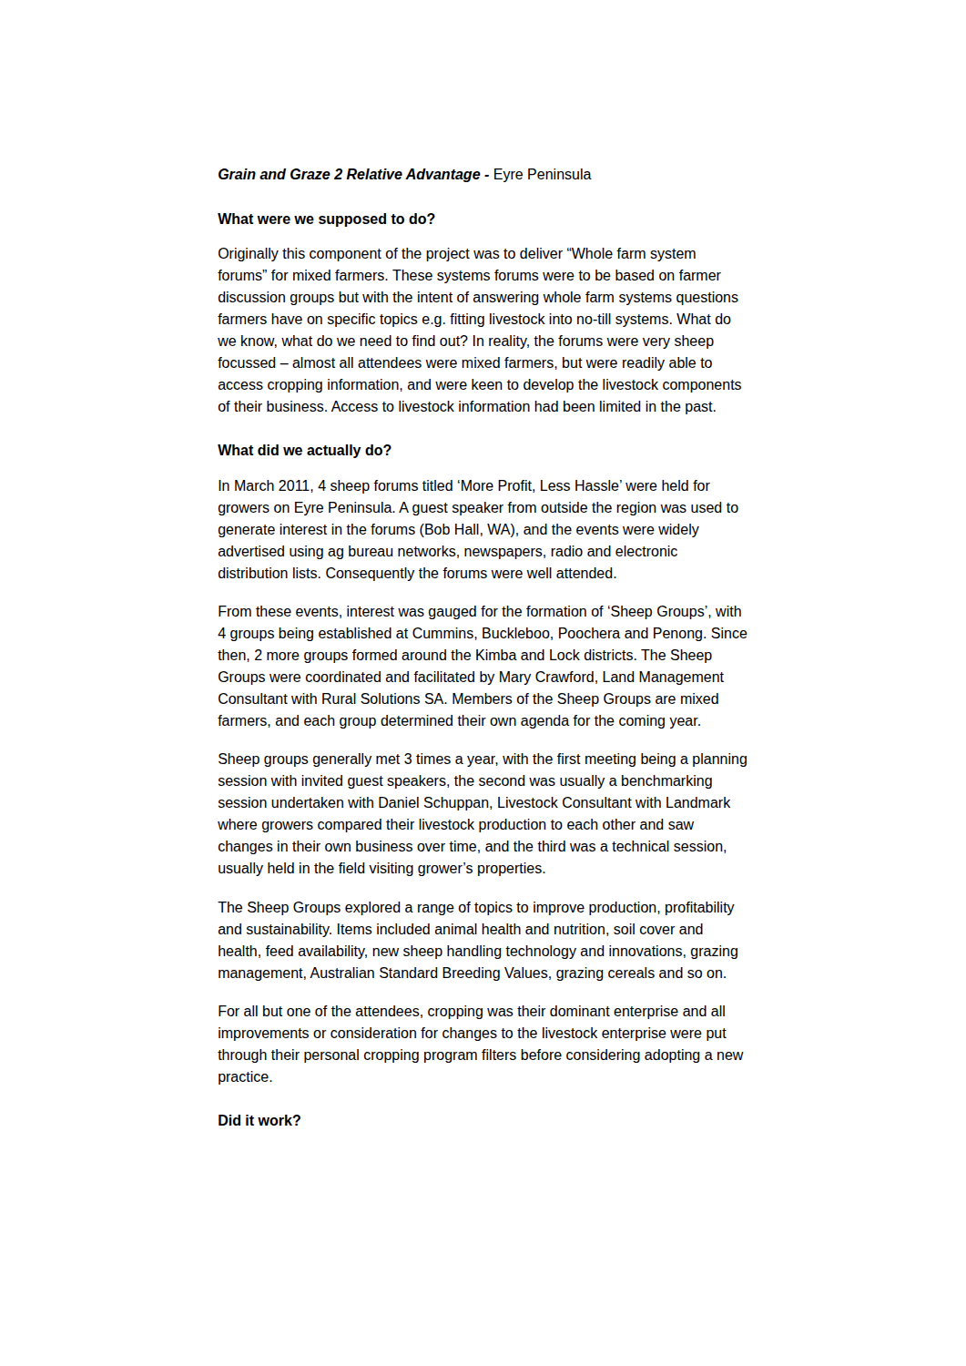Grain and Graze 2 Relative Advantage - Eyre Peninsula
What were we supposed to do?
Originally this component of the project was to deliver “Whole farm system forums” for mixed farmers. These systems forums were to be based on farmer discussion groups but with the intent of answering whole farm systems questions farmers have on specific topics e.g. fitting livestock into no-till systems. What do we know, what do we need to find out? In reality, the forums were very sheep focussed – almost all attendees were mixed farmers, but were readily able to access cropping information, and were keen to develop the livestock components of their business. Access to livestock information had been limited in the past.
What did we actually do?
In March 2011, 4 sheep forums titled ‘More Profit, Less Hassle’ were held for growers on Eyre Peninsula. A guest speaker from outside the region was used to generate interest in the forums (Bob Hall, WA), and the events were widely advertised using ag bureau networks, newspapers, radio and electronic distribution lists. Consequently the forums were well attended.
From these events, interest was gauged for the formation of ‘Sheep Groups’, with 4 groups being established at Cummins, Buckleboo, Poochera and Penong. Since then, 2 more groups formed around the Kimba and Lock districts. The Sheep Groups were coordinated and facilitated by Mary Crawford, Land Management Consultant with Rural Solutions SA. Members of the Sheep Groups are mixed farmers, and each group determined their own agenda for the coming year.
Sheep groups generally met 3 times a year, with the first meeting being a planning session with invited guest speakers, the second was usually a benchmarking session undertaken with Daniel Schuppan, Livestock Consultant with Landmark where growers compared their livestock production to each other and saw changes in their own business over time, and the third was a technical session, usually held in the field visiting grower’s properties.
The Sheep Groups explored a range of topics to improve production, profitability and sustainability. Items included animal health and nutrition, soil cover and health, feed availability, new sheep handling technology and innovations, grazing management, Australian Standard Breeding Values, grazing cereals and so on.
For all but one of the attendees, cropping was their dominant enterprise and all improvements or consideration for changes to the livestock enterprise were put through their personal cropping program filters before considering adopting a new practice.
Did it work?